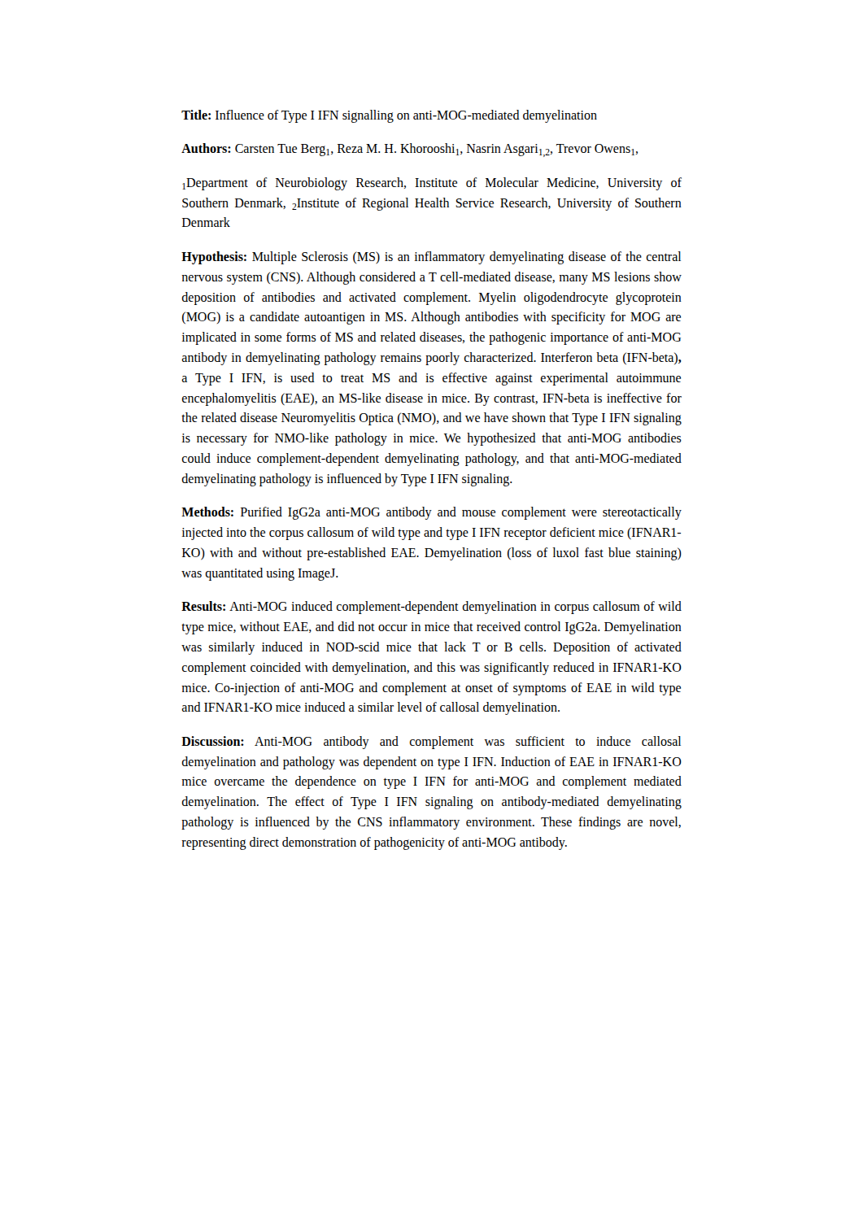Title: Influence of Type I IFN signalling on anti-MOG-mediated demyelination
Authors: Carsten Tue Berg1, Reza M. H. Khorooshi1, Nasrin Asgari1,2, Trevor Owens1,
1Department of Neurobiology Research, Institute of Molecular Medicine, University of Southern Denmark, 2Institute of Regional Health Service Research, University of Southern Denmark
Hypothesis: Multiple Sclerosis (MS) is an inflammatory demyelinating disease of the central nervous system (CNS). Although considered a T cell-mediated disease, many MS lesions show deposition of antibodies and activated complement. Myelin oligodendrocyte glycoprotein (MOG) is a candidate autoantigen in MS. Although antibodies with specificity for MOG are implicated in some forms of MS and related diseases, the pathogenic importance of anti-MOG antibody in demyelinating pathology remains poorly characterized. Interferon beta (IFN-beta), a Type I IFN, is used to treat MS and is effective against experimental autoimmune encephalomyelitis (EAE), an MS-like disease in mice. By contrast, IFN-beta is ineffective for the related disease Neuromyelitis Optica (NMO), and we have shown that Type I IFN signaling is necessary for NMO-like pathology in mice. We hypothesized that anti-MOG antibodies could induce complement-dependent demyelinating pathology, and that anti-MOG-mediated demyelinating pathology is influenced by Type I IFN signaling.
Methods: Purified IgG2a anti-MOG antibody and mouse complement were stereotactically injected into the corpus callosum of wild type and type I IFN receptor deficient mice (IFNAR1-KO) with and without pre-established EAE. Demyelination (loss of luxol fast blue staining) was quantitated using ImageJ.
Results: Anti-MOG induced complement-dependent demyelination in corpus callosum of wild type mice, without EAE, and did not occur in mice that received control IgG2a. Demyelination was similarly induced in NOD-scid mice that lack T or B cells. Deposition of activated complement coincided with demyelination, and this was significantly reduced in IFNAR1-KO mice. Co-injection of anti-MOG and complement at onset of symptoms of EAE in wild type and IFNAR1-KO mice induced a similar level of callosal demyelination.
Discussion: Anti-MOG antibody and complement was sufficient to induce callosal demyelination and pathology was dependent on type I IFN. Induction of EAE in IFNAR1-KO mice overcame the dependence on type I IFN for anti-MOG and complement mediated demyelination. The effect of Type I IFN signaling on antibody-mediated demyelinating pathology is influenced by the CNS inflammatory environment. These findings are novel, representing direct demonstration of pathogenicity of anti-MOG antibody.